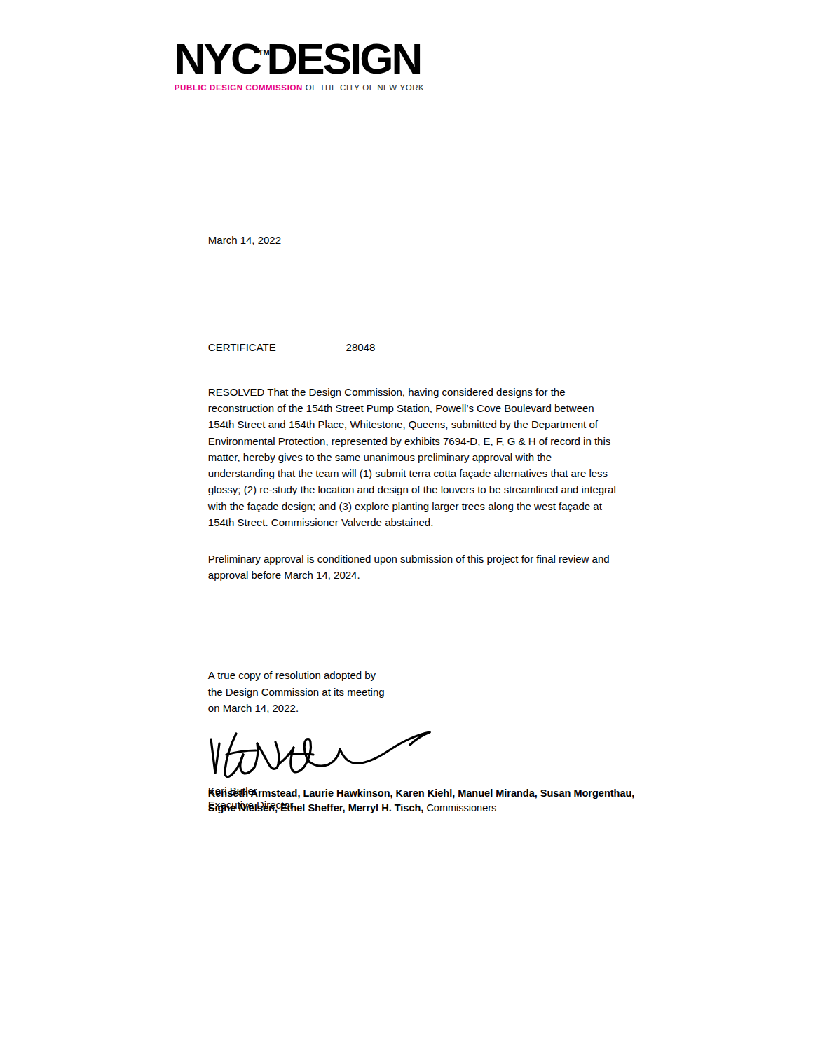NYC TM DESIGN
PUBLIC DESIGN COMMISSION OF THE CITY OF NEW YORK
March 14, 2022
CERTIFICATE 28048
RESOLVED That the Design Commission, having considered designs for the reconstruction of the 154th Street Pump Station, Powell’s Cove Boulevard between 154th Street and 154th Place, Whitestone, Queens, submitted by the Department of Environmental Protection, represented by exhibits 7694-D, E, F, G & H of record in this matter, hereby gives to the same unanimous preliminary approval with the understanding that the team will (1) submit terra cotta façade alternatives that are less glossy; (2) re-study the location and design of the louvers to be streamlined and integral with the façade design; and (3) explore planting larger trees along the west façade at 154th Street. Commissioner Valverde abstained.
Preliminary approval is conditioned upon submission of this project for final review and approval before March 14, 2024.
A true copy of resolution adopted by
the Design Commission at its meeting
on March 14, 2022.
Keri Butler
Executive Director
Kenseth Armstead, Laurie Hawkinson, Karen Kiehl, Manuel Miranda, Susan Morgenthau, Signe Nielsen, Ethel Sheffer, Merryl H. Tisch, Commissioners